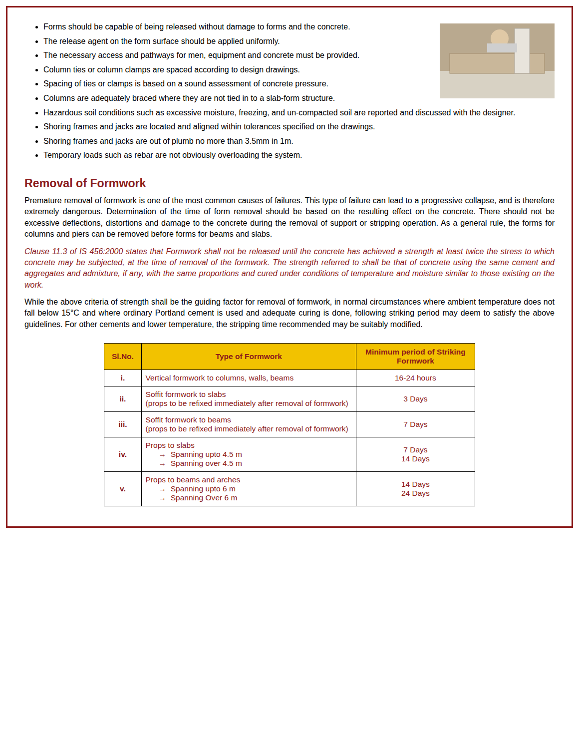Forms should be capable of being released without damage to forms and the concrete.
The release agent on the form surface should be applied uniformly.
The necessary access and pathways for men, equipment and concrete must be provided.
Column ties or column clamps are spaced according to design drawings.
Spacing of ties or clamps is based on a sound assessment of concrete pressure.
Columns are adequately braced where they are not tied in to a slab-form structure.
Hazardous soil conditions such as excessive moisture, freezing, and un-compacted soil are reported and discussed with the designer.
Shoring frames and jacks are located and aligned within tolerances specified on the drawings.
Shoring frames and jacks are out of plumb no more than 3.5mm in 1m.
Temporary loads such as rebar are not obviously overloading the system.
Removal of Formwork
Premature removal of formwork is one of the most common causes of failures. This type of failure can lead to a progressive collapse, and is therefore extremely dangerous. Determination of the time of form removal should be based on the resulting effect on the concrete. There should not be excessive deflections, distortions and damage to the concrete during the removal of support or stripping operation. As a general rule, the forms for columns and piers can be removed before forms for beams and slabs.
Clause 11.3 of IS 456:2000 states that Formwork shall not be released until the concrete has achieved a strength at least twice the stress to which concrete may be subjected, at the time of removal of the formwork. The strength referred to shall be that of concrete using the same cement and aggregates and admixture, if any, with the same proportions and cured under conditions of temperature and moisture similar to those existing on the work.
While the above criteria of strength shall be the guiding factor for removal of formwork, in normal circumstances where ambient temperature does not fall below 15°C and where ordinary Portland cement is used and adequate curing is done, following striking period may deem to satisfy the above guidelines. For other cements and lower temperature, the stripping time recommended may be suitably modified.
| Sl.No. | Type of Formwork | Minimum period of Striking Formwork |
| --- | --- | --- |
| i. | Vertical formwork to columns, walls, beams | 16-24 hours |
| ii. | Soffit formwork to slabs (props to be refixed immediately after removal of formwork) | 3 Days |
| iii. | Soffit formwork to beams (props to be refixed immediately after removal of formwork) | 7 Days |
| iv. | Props to slabs → Spanning upto 4.5 m → Spanning over 4.5 m | 7 Days 14 Days |
| v. | Props to beams and arches → Spanning upto 6 m → Spanning Over 6 m | 14 Days 24 Days |